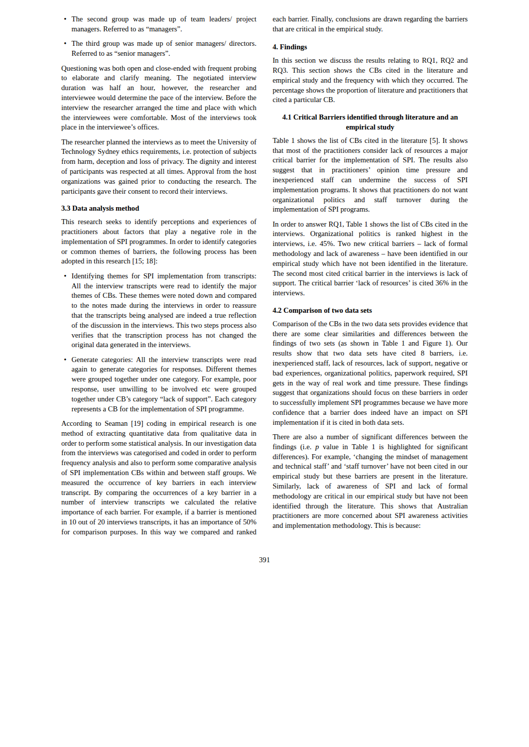The second group was made up of team leaders/ project managers. Referred to as “managers”.
The third group was made up of senior managers/ directors. Referred to as “senior managers”.
Questioning was both open and close-ended with frequent probing to elaborate and clarify meaning. The negotiated interview duration was half an hour, however, the researcher and interviewee would determine the pace of the interview. Before the interview the researcher arranged the time and place with which the interviewees were comfortable. Most of the interviews took place in the interviewee’s offices.
The researcher planned the interviews as to meet the University of Technology Sydney ethics requirements, i.e. protection of subjects from harm, deception and loss of privacy. The dignity and interest of participants was respected at all times. Approval from the host organizations was gained prior to conducting the research. The participants gave their consent to record their interviews.
3.3 Data analysis method
This research seeks to identify perceptions and experiences of practitioners about factors that play a negative role in the implementation of SPI programmes. In order to identify categories or common themes of barriers, the following process has been adopted in this research [15; 18]:
Identifying themes for SPI implementation from transcripts: All the interview transcripts were read to identify the major themes of CBs. These themes were noted down and compared to the notes made during the interviews in order to reassure that the transcripts being analysed are indeed a true reflection of the discussion in the interviews. This two steps process also verifies that the transcription process has not changed the original data generated in the interviews.
Generate categories: All the interview transcripts were read again to generate categories for responses. Different themes were grouped together under one category. For example, poor response, user unwilling to be involved etc were grouped together under CB’s category “lack of support”. Each category represents a CB for the implementation of SPI programme.
According to Seaman [19] coding in empirical research is one method of extracting quantitative data from qualitative data in order to perform some statistical analysis. In our investigation data from the interviews was categorised and coded in order to perform frequency analysis and also to perform some comparative analysis of SPI implementation CBs within and between staff groups. We measured the occurrence of key barriers in each interview transcript. By comparing the occurrences of a key barrier in a number of interview transcripts we calculated the relative importance of each barrier. For example, if a barrier is mentioned in 10 out of 20 interviews transcripts, it has an importance of 50% for comparison purposes. In this way we compared and ranked each barrier. Finally, conclusions are drawn regarding the barriers that are critical in the empirical study.
4. Findings
In this section we discuss the results relating to RQ1, RQ2 and RQ3. This section shows the CBs cited in the literature and empirical study and the frequency with which they occurred. The percentage shows the proportion of literature and practitioners that cited a particular CB.
4.1 Critical Barriers identified through literature and an empirical study
Table 1 shows the list of CBs cited in the literature [5]. It shows that most of the practitioners consider lack of resources a major critical barrier for the implementation of SPI. The results also suggest that in practitioners’ opinion time pressure and inexperienced staff can undermine the success of SPI implementation programs. It shows that practitioners do not want organizational politics and staff turnover during the implementation of SPI programs.
In order to answer RQ1, Table 1 shows the list of CBs cited in the interviews. Organizational politics is ranked highest in the interviews, i.e. 45%. Two new critical barriers – lack of formal methodology and lack of awareness – have been identified in our empirical study which have not been identified in the literature. The second most cited critical barrier in the interviews is lack of support. The critical barrier ‘lack of resources’ is cited 36% in the interviews.
4.2 Comparison of two data sets
Comparison of the CBs in the two data sets provides evidence that there are some clear similarities and differences between the findings of two sets (as shown in Table 1 and Figure 1). Our results show that two data sets have cited 8 barriers, i.e. inexperienced staff, lack of resources, lack of support, negative or bad experiences, organizational politics, paperwork required, SPI gets in the way of real work and time pressure. These findings suggest that organizations should focus on these barriers in order to successfully implement SPI programmes because we have more confidence that a barrier does indeed have an impact on SPI implementation if it is cited in both data sets.
There are also a number of significant differences between the findings (i.e. p value in Table 1 is highlighted for significant differences). For example, ‘changing the mindset of management and technical staff’ and ‘staff turnover’ have not been cited in our empirical study but these barriers are present in the literature. Similarly, lack of awareness of SPI and lack of formal methodology are critical in our empirical study but have not been identified through the literature. This shows that Australian practitioners are more concerned about SPI awareness activities and implementation methodology. This is because:
391